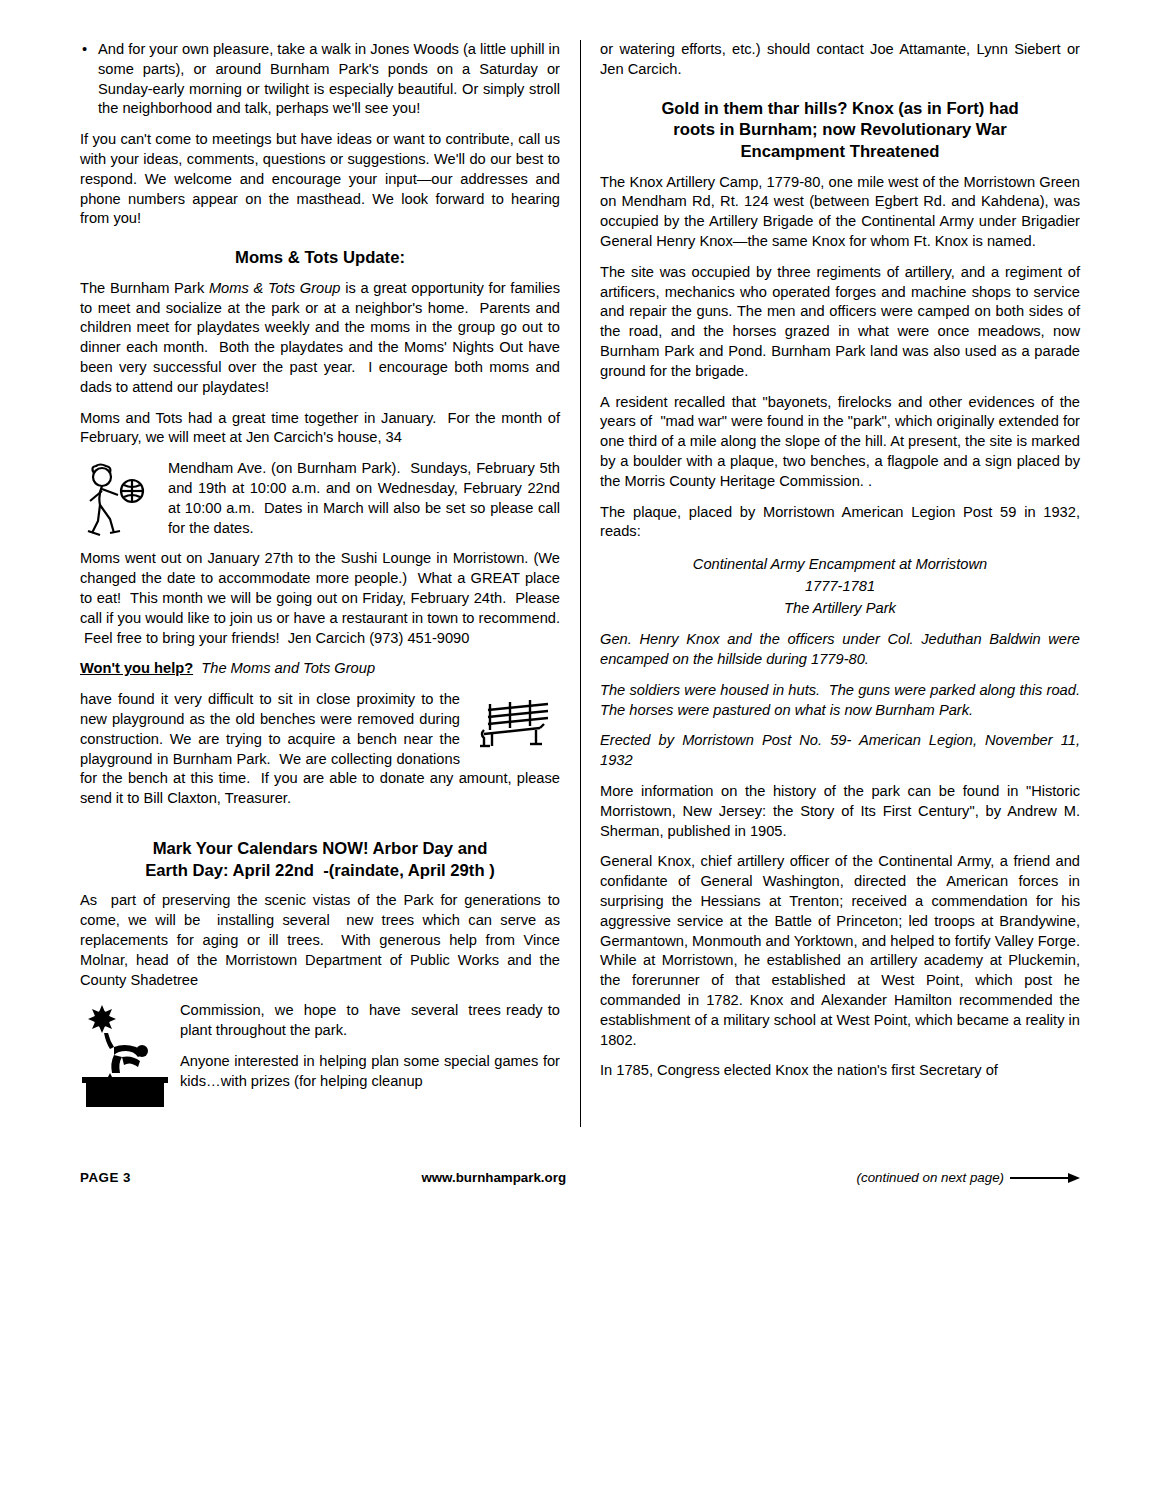And for your own pleasure, take a walk in Jones Woods (a little uphill in some parts), or around Burnham Park's ponds on a Saturday or Sunday-early morning or twilight is especially beautiful. Or simply stroll the neighborhood and talk, perhaps we'll see you!
If you can't come to meetings but have ideas or want to contribute, call us with your ideas, comments, questions or suggestions. We'll do our best to respond. We welcome and encourage your input—our addresses and phone numbers appear on the masthead. We look forward to hearing from you!
Moms & Tots Update:
The Burnham Park Moms & Tots Group is a great opportunity for families to meet and socialize at the park or at a neighbor's home. Parents and children meet for playdates weekly and the moms in the group go out to dinner each month. Both the playdates and the Moms' Nights Out have been very successful over the past year. I encourage both moms and dads to attend our playdates!
Moms and Tots had a great time together in January. For the month of February, we will meet at Jen Carcich's house, 34
Mendham Ave. (on Burnham Park). Sundays, February 5th and 19th at 10:00 a.m. and on Wednesday, February 22nd at 10:00 a.m. Dates in March will also be set so please call for the dates.
Moms went out on January 27th to the Sushi Lounge in Morristown. (We changed the date to accommodate more people.) What a GREAT place to eat! This month we will be going out on Friday, February 24th. Please call if you would like to join us or have a restaurant in town to recommend. Feel free to bring your friends! Jen Carcich (973) 451-9090
Won't you help? The Moms and Tots Group
have found it very difficult to sit in close proximity to the new playground as the old benches were removed during construction. We are trying to acquire a bench near the playground in Burnham Park. We are collecting donations for the bench at this time. If you are able to donate any amount, please send it to Bill Claxton, Treasurer.
Mark Your Calendars NOW! Arbor Day and
Earth Day: April 22nd -(raindate, April 29th )
As part of preserving the scenic vistas of the Park for generations to come, we will be installing several new trees which can serve as replacements for aging or ill trees. With generous help from Vince Molnar, head of the Morristown Department of Public Works and the County Shadetree
Commission, we hope to have several trees ready to plant throughout the park.
Anyone interested in helping plan some special games for kids…with prizes (for helping cleanup
or watering efforts, etc.) should contact Joe Attamante, Lynn Siebert or Jen Carcich.
Gold in them thar hills? Knox (as in Fort) had
roots in Burnham; now Revolutionary War
Encampment Threatened
The Knox Artillery Camp, 1779-80, one mile west of the Morristown Green on Mendham Rd, Rt. 124 west (between Egbert Rd. and Kahdena), was occupied by the Artillery Brigade of the Continental Army under Brigadier General Henry Knox—the same Knox for whom Ft. Knox is named.
The site was occupied by three regiments of artillery, and a regiment of artificers, mechanics who operated forges and machine shops to service and repair the guns. The men and officers were camped on both sides of the road, and the horses grazed in what were once meadows, now Burnham Park and Pond. Burnham Park land was also used as a parade ground for the brigade.
A resident recalled that "bayonets, firelocks and other evidences of the years of "mad war" were found in the "park", which originally extended for one third of a mile along the slope of the hill. At present, the site is marked by a boulder with a plaque, two benches, a flagpole and a sign placed by the Morris County Heritage Commission. .
The plaque, placed by Morristown American Legion Post 59 in 1932, reads:
Continental Army Encampment at Morristown 1777-1781 The Artillery Park
Gen. Henry Knox and the officers under Col. Jeduthan Baldwin were encamped on the hillside during 1779-80.
The soldiers were housed in huts. The guns were parked along this road. The horses were pastured on what is now Burnham Park.
Erected by Morristown Post No. 59- American Legion, November 11, 1932
More information on the history of the park can be found in "Historic Morristown, New Jersey: the Story of Its First Century", by Andrew M. Sherman, published in 1905.
General Knox, chief artillery officer of the Continental Army, a friend and confidante of General Washington, directed the American forces in surprising the Hessians at Trenton; received a commendation for his aggressive service at the Battle of Princeton; led troops at Brandywine, Germantown, Monmouth and Yorktown, and helped to fortify Valley Forge. While at Morristown, he established an artillery academy at Pluckemin, the forerunner of that established at West Point, which post he commanded in 1782. Knox and Alexander Hamilton recommended the establishment of a military school at West Point, which became a reality in 1802.
In 1785, Congress elected Knox the nation's first Secretary of
PAGE 3 www.burnhampark.org (continued on next page)